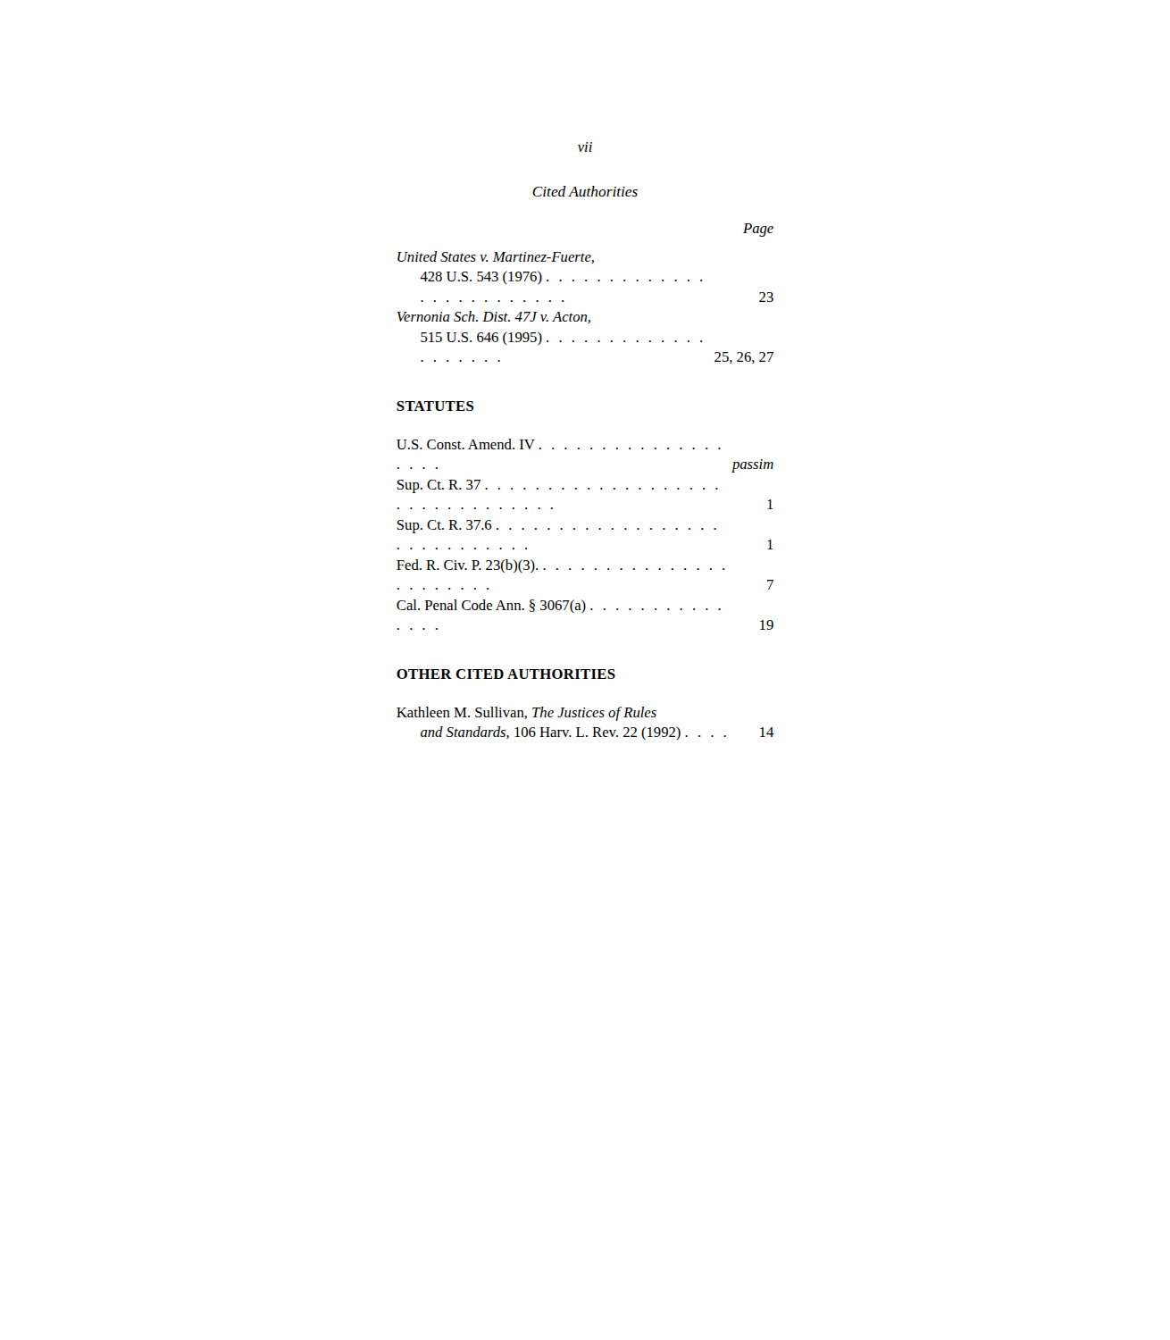vii
Cited Authorities
Page
| United States v. Martinez-Fuerte, 428 U.S. 543 (1976) . . . . . . . . . . . . . . . . . . . . . . . . . | 23 |
| Vernonia Sch. Dist. 47J v. Acton, 515 U.S. 646 (1995) . . . . . . . . . . . . . . . . . . . . | 25, 26, 27 |
Statutes
| U.S. Const. Amend. IV . . . . . . . . . . . . . . . . . . . | passim |
| Sup. Ct. R. 37 . . . . . . . . . . . . . . . . . . . . . . . . . . . . . . . . | 1 |
| Sup. Ct. R. 37.6 . . . . . . . . . . . . . . . . . . . . . . . . . . . . . | 1 |
| Fed. R. Civ. P. 23(b)(3). . . . . . . . . . . . . . . . . . . . . . . . | 7 |
| Cal. Penal Code Ann. § 3067(a) . . . . . . . . . . . . . . . | 19 |
Other Cited Authorities
| Kathleen M. Sullivan, The Justices of Rules and Standards , 106 Harv. L. Rev. 22 (1992) . . . . | 14 |